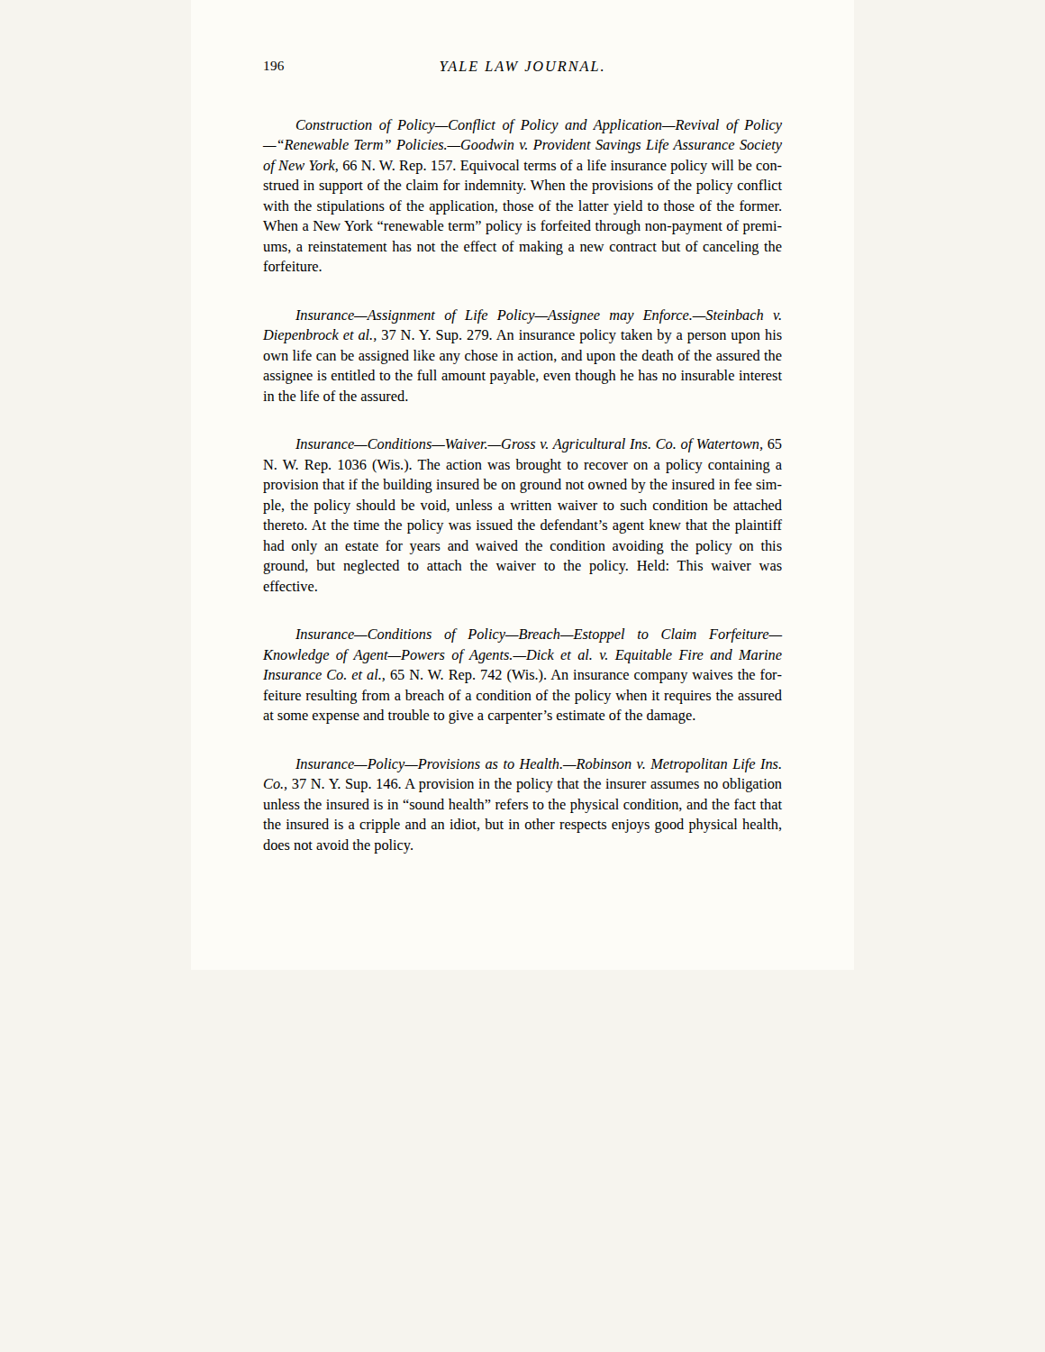196
YALE LAW JOURNAL.
Construction of Policy—Conflict of Policy and Application—Revival of Policy—“Renewable Term” Policies.—Goodwin v. Provident Savings Life Assurance Society of New York, 66 N. W. Rep. 157. Equivocal terms of a life insurance policy will be construed in support of the claim for indemnity. When the provisions of the policy conflict with the stipulations of the application, those of the latter yield to those of the former. When a New York “renewable term” policy is forfeited through non-payment of premiums, a reinstatement has not the effect of making a new contract but of canceling the forfeiture.
Insurance—Assignment of Life Policy—Assignee may Enforce.—Steinbach v. Diepenbrock et al., 37 N. Y. Sup. 279. An insurance policy taken by a person upon his own life can be assigned like any chose in action, and upon the death of the assured the assignee is entitled to the full amount payable, even though he has no insurable interest in the life of the assured.
Insurance—Conditions—Waiver.—Gross v. Agricultural Ins. Co. of Watertown, 65 N. W. Rep. 1036 (Wis.). The action was brought to recover on a policy containing a provision that if the building insured be on ground not owned by the insured in fee simple, the policy should be void, unless a written waiver to such condition be attached thereto. At the time the policy was issued the defendant’s agent knew that the plaintiff had only an estate for years and waived the condition avoiding the policy on this ground, but neglected to attach the waiver to the policy. Held: This waiver was effective.
Insurance—Conditions of Policy—Breach—Estoppel to Claim Forfeiture—Knowledge of Agent—Powers of Agents.—Dick et al. v. Equitable Fire and Marine Insurance Co. et al., 65 N. W. Rep. 742 (Wis.). An insurance company waives the forfeiture resulting from a breach of a condition of the policy when it requires the assured at some expense and trouble to give a carpenter’s estimate of the damage.
Insurance—Policy—Provisions as to Health.—Robinson v. Metropolitan Life Ins. Co., 37 N. Y. Sup. 146. A provision in the policy that the insurer assumes no obligation unless the insured is in “sound health” refers to the physical condition, and the fact that the insured is a cripple and an idiot, but in other respects enjoys good physical health, does not avoid the policy.